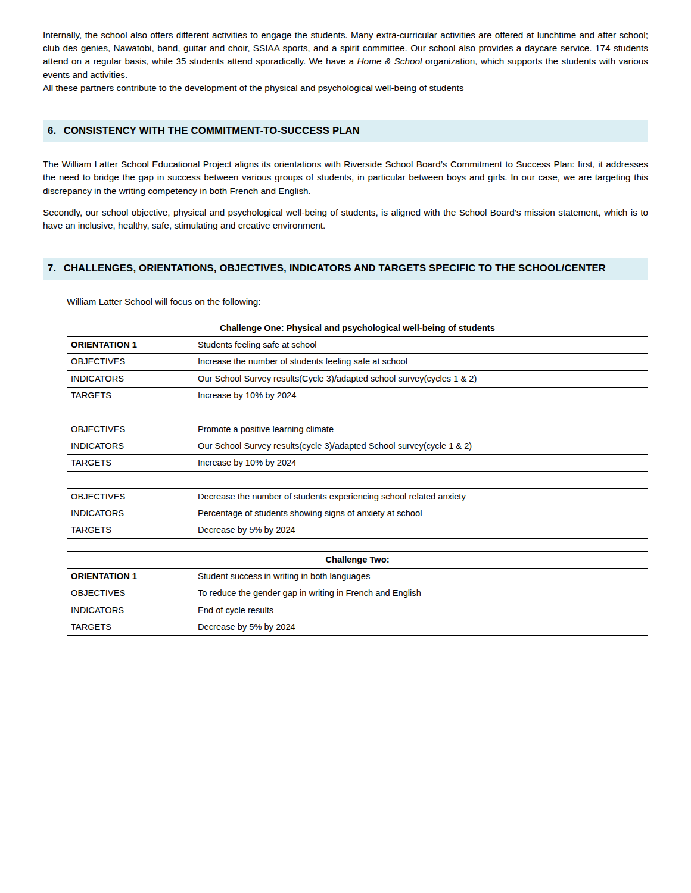Internally, the school also offers different activities to engage the students. Many extra-curricular activities are offered at lunchtime and after school; club des genies, Nawatobi, band, guitar and choir, SSIAA sports, and a spirit committee. Our school also provides a daycare service. 174 students attend on a regular basis, while 35 students attend sporadically. We have a Home & School organization, which supports the students with various events and activities.
All these partners contribute to the development of the physical and psychological well-being of students
6. CONSISTENCY WITH THE COMMITMENT-TO-SUCCESS PLAN
The William Latter School Educational Project aligns its orientations with Riverside School Board’s Commitment to Success Plan: first, it addresses the need to bridge the gap in success between various groups of students, in particular between boys and girls. In our case, we are targeting this discrepancy in the writing competency in both French and English.
Secondly, our school objective, physical and psychological well-being of students, is aligned with the School Board’s mission statement, which is to have an inclusive, healthy, safe, stimulating and creative environment.
7. CHALLENGES, ORIENTATIONS, OBJECTIVES, INDICATORS AND TARGETS SPECIFIC TO THE SCHOOL/CENTER
William Latter School will focus on the following:
| Challenge One: Physical and psychological well-being of students |
| --- |
| ORIENTATION 1 | Students feeling safe at school |
| OBJECTIVES | Increase the number of students feeling safe at school |
| INDICATORS | Our School Survey results(Cycle 3)/adapted school survey(cycles 1 & 2) |
| TARGETS | Increase by 10% by 2024 |
| OBJECTIVES | Promote a positive learning climate |
| INDICATORS | Our School Survey results(cycle 3)/adapted School survey(cycle 1 & 2) |
| TARGETS | Increase by 10% by 2024 |
| OBJECTIVES | Decrease the number of students experiencing school related anxiety |
| INDICATORS | Percentage of students showing signs of anxiety at school |
| TARGETS | Decrease by 5% by 2024 |
| Challenge Two: |
| --- |
| ORIENTATION 1 | Student success in writing in both languages |
| OBJECTIVES | To reduce the gender gap in writing in French and English |
| INDICATORS | End of cycle results |
| TARGETS | Decrease by 5% by 2024 |